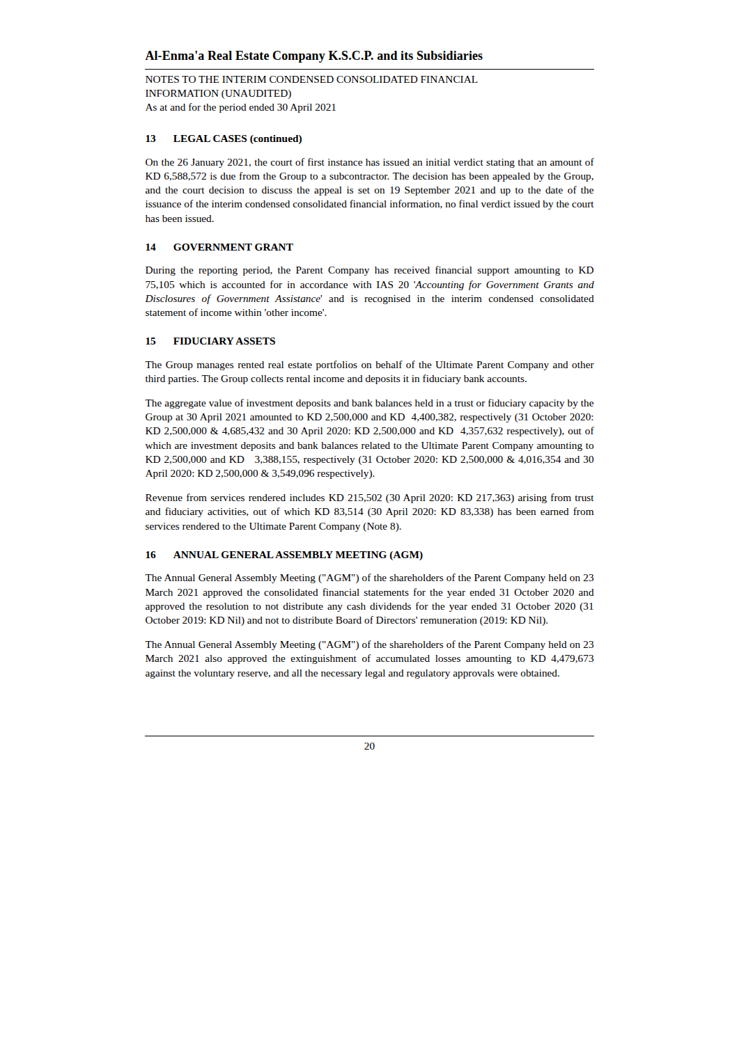Al-Enma'a Real Estate Company K.S.C.P. and its Subsidiaries
NOTES TO THE INTERIM CONDENSED CONSOLIDATED FINANCIAL
INFORMATION (UNAUDITED)
As at and for the period ended 30 April 2021
13 LEGAL CASES (continued)
On the 26 January 2021, the court of first instance has issued an initial verdict stating that an amount of KD 6,588,572 is due from the Group to a subcontractor. The decision has been appealed by the Group, and the court decision to discuss the appeal is set on 19 September 2021 and up to the date of the issuance of the interim condensed consolidated financial information, no final verdict issued by the court has been issued.
14 GOVERNMENT GRANT
During the reporting period, the Parent Company has received financial support amounting to KD 75,105 which is accounted for in accordance with IAS 20 'Accounting for Government Grants and Disclosures of Government Assistance' and is recognised in the interim condensed consolidated statement of income within 'other income'.
15 FIDUCIARY ASSETS
The Group manages rented real estate portfolios on behalf of the Ultimate Parent Company and other third parties. The Group collects rental income and deposits it in fiduciary bank accounts.
The aggregate value of investment deposits and bank balances held in a trust or fiduciary capacity by the Group at 30 April 2021 amounted to KD 2,500,000 and KD 4,400,382, respectively (31 October 2020: KD 2,500,000 & 4,685,432 and 30 April 2020: KD 2,500,000 and KD 4,357,632 respectively), out of which are investment deposits and bank balances related to the Ultimate Parent Company amounting to KD 2,500,000 and KD 3,388,155, respectively (31 October 2020: KD 2,500,000 & 4,016,354 and 30 April 2020: KD 2,500,000 & 3,549,096 respectively).
Revenue from services rendered includes KD 215,502 (30 April 2020: KD 217,363) arising from trust and fiduciary activities, out of which KD 83,514 (30 April 2020: KD 83,338) has been earned from services rendered to the Ultimate Parent Company (Note 8).
16 ANNUAL GENERAL ASSEMBLY MEETING (AGM)
The Annual General Assembly Meeting ("AGM") of the shareholders of the Parent Company held on 23 March 2021 approved the consolidated financial statements for the year ended 31 October 2020 and approved the resolution to not distribute any cash dividends for the year ended 31 October 2020 (31 October 2019: KD Nil) and not to distribute Board of Directors' remuneration (2019: KD Nil).
The Annual General Assembly Meeting ("AGM") of the shareholders of the Parent Company held on 23 March 2021 also approved the extinguishment of accumulated losses amounting to KD 4,479,673 against the voluntary reserve, and all the necessary legal and regulatory approvals were obtained.
20